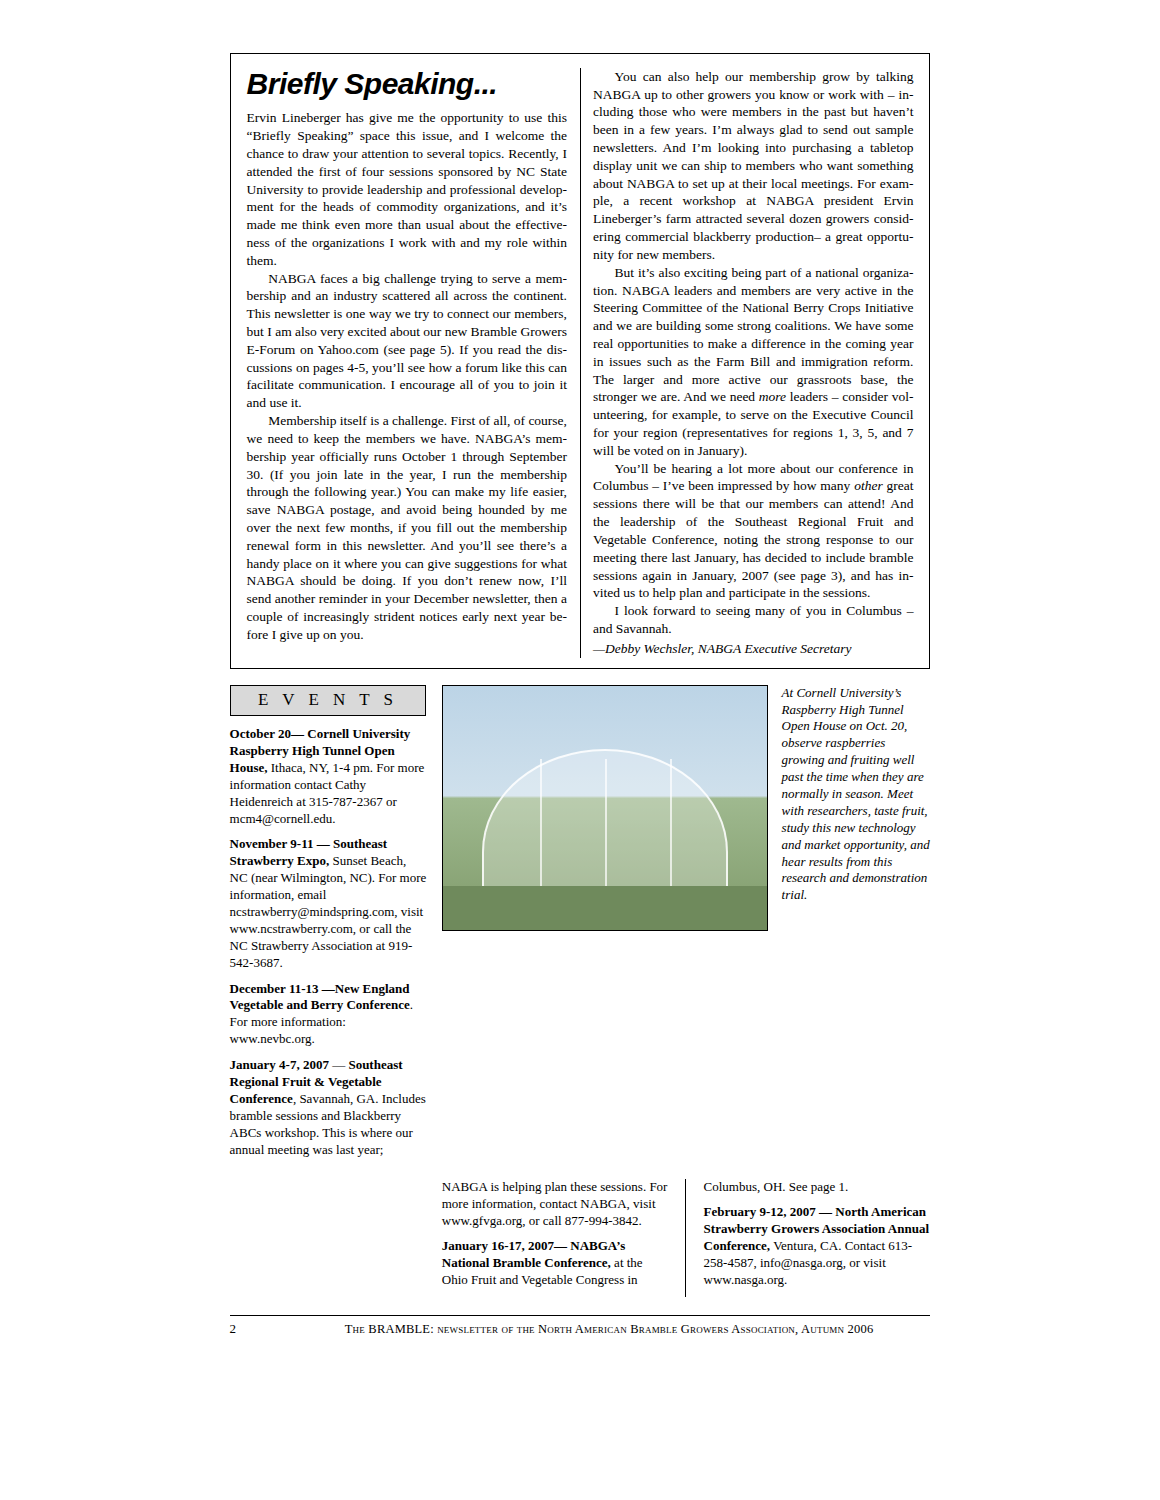Briefly Speaking...
Ervin Lineberger has give me the opportunity to use this “Briefly Speaking” space this issue, and I welcome the chance to draw your attention to several topics. Recently, I attended the first of four sessions sponsored by NC State University to provide leadership and professional development for the heads of commodity organizations, and it’s made me think even more than usual about the effectiveness of the organizations I work with and my role within them.
NABGA faces a big challenge trying to serve a membership and an industry scattered all across the continent. This newsletter is one way we try to connect our members, but I am also very excited about our new Bramble Growers E-Forum on Yahoo.com (see page 5). If you read the discussions on pages 4-5, you’ll see how a forum like this can facilitate communication. I encourage all of you to join it and use it.
Membership itself is a challenge. First of all, of course, we need to keep the members we have. NABGA’s membership year officially runs October 1 through September 30. (If you join late in the year, I run the membership through the following year.) You can make my life easier, save NABGA postage, and avoid being hounded by me over the next few months, if you fill out the membership renewal form in this newsletter. And you’ll see there’s a handy place on it where you can give suggestions for what NABGA should be doing. If you don’t renew now, I’ll send another reminder in your December newsletter, then a couple of increasingly strident notices early next year before I give up on you.
You can also help our membership grow by talking NABGA up to other growers you know or work with – including those who were members in the past but haven’t been in a few years. I’m always glad to send out sample newsletters. And I’m looking into purchasing a tabletop display unit we can ship to members who want something about NABGA to set up at their local meetings. For example, a recent workshop at NABGA president Ervin Lineberger’s farm attracted several dozen growers considering commercial blackberry production– a great opportunity for new members.
But it’s also exciting being part of a national organization. NABGA leaders and members are very active in the Steering Committee of the National Berry Crops Initiative and we are building some strong coalitions. We have some real opportunities to make a difference in the coming year in issues such as the Farm Bill and immigration reform. The larger and more active our grassroots base, the stronger we are. And we need more leaders – consider volunteering, for example, to serve on the Executive Council for your region (representatives for regions 1, 3, 5, and 7 will be voted on in January).
You’ll be hearing a lot more about our conference in Columbus – I’ve been impressed by how many other great sessions there will be that our members can attend! And the leadership of the Southeast Regional Fruit and Vegetable Conference, noting the strong response to our meeting there last January, has decided to include bramble sessions again in January, 2007 (see page 3), and has invited us to help plan and participate in the sessions.
I look forward to seeing many of you in Columbus – and Savannah.
—Debby Wechsler, NABGA Executive Secretary
E V E N T S
October 20— Cornell University Raspberry High Tunnel Open House, Ithaca, NY, 1-4 pm. For more information contact Cathy Heidenreich at 315-787-2367 or mcm4@cornell.edu.
November 9-11 — Southeast Strawberry Expo, Sunset Beach, NC (near Wilmington, NC). For more information, email ncstrawberry@mindspring.com, visit www.ncstrawberry.com, or call the NC Strawberry Association at 919-542-3687.
December 11-13 —New England Vegetable and Berry Conference. For more information: www.nevbc.org.
January 4-7, 2007 — Southeast Regional Fruit & Vegetable Conference, Savannah, GA. Includes bramble sessions and Blackberry ABCs workshop. This is where our annual meeting was last year;
At Cornell University’s Raspberry High Tunnel Open House on Oct. 20, observe raspberries growing and fruiting well past the time when they are normally in season. Meet with researchers, taste fruit, study this new technology and market opportunity, and hear results from this research and demonstration trial.
NABGA is helping plan these sessions. For more information, contact NABGA, visit www.gfvga.org, or call 877-994-3842.
January 16-17, 2007— NABGA’s National Bramble Conference, at the Ohio Fruit and Vegetable Congress in
Columbus, OH. See page 1.
February 9-12, 2007 — North American Strawberry Growers Association Annual Conference, Ventura, CA. Contact 613-258-4587, info@nasga.org, or visit www.nasga.org.
2
The BRAMBLE: newsletter of the North American Bramble Growers Association, Autumn 2006